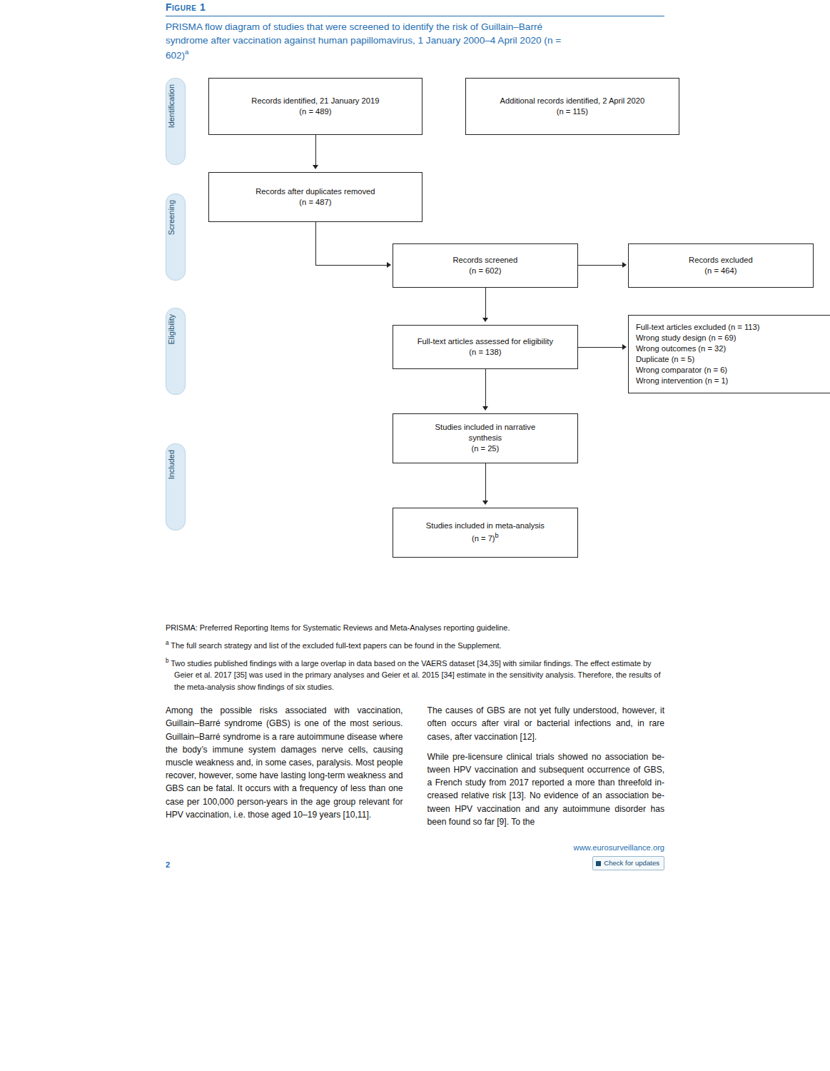Figure 1
PRISMA flow diagram of studies that were screened to identify the risk of Guillain–Barré syndrome after vaccination against human papillomavirus, 1 January 2000–4 April 2020 (n = 602)a
Identification
Screening
Eligibility
Included
Records identified, 21 January 2019
(n = 489)
Additional records identified, 2 April 2020
(n = 115)
Records after duplicates removed
(n = 487)
Records screened
(n = 602)
Records excluded
(n = 464)
Full-text articles assessed for eligibility
(n = 138)
Full-text articles excluded (n = 113)
Wrong study design (n = 69)
Wrong outcomes (n = 32)
Duplicate (n = 5)
Wrong comparator (n = 6)
Wrong intervention (n = 1)
Studies included in narrative
synthesis
(n = 25)
Studies included in meta-analysis
(n = 7)b
PRISMA: Preferred Reporting Items for Systematic Reviews and Meta-Analyses reporting guideline.
a The full search strategy and list of the excluded full-text papers can be found in the Supplement.
b Two studies published findings with a large overlap in data based on the VAERS dataset [34,35] with similar findings. The effect estimate by Geier et al. 2017 [35] was used in the primary analyses and Geier et al. 2015 [34] estimate in the sensitivity analysis. Therefore, the results of the meta-analysis show findings of six studies.
Among the possible risks associated with vaccination, Guillain–Barré syndrome (GBS) is one of the most serious. Guillain–Barré syndrome is a rare autoimmune disease where the body’s immune system damages nerve cells, causing muscle weakness and, in some cases, paralysis. Most people recover, however, some have lasting long-term weakness and GBS can be fatal. It occurs with a frequency of less than one case per 100,000 person-years in the age group relevant for HPV vaccination, i.e. those aged 10–19 years [10,11].
The causes of GBS are not yet fully understood, however, it often occurs after viral or bacterial infections and, in rare cases, after vaccination [12].
While pre-licensure clinical trials showed no association between HPV vaccination and subsequent occurrence of GBS, a French study from 2017 reported a more than threefold increased relative risk [13]. No evidence of an association between HPV vaccination and any autoimmune disorder has been found so far [9]. To the
2
www.eurosurveillance.org
Check for updates